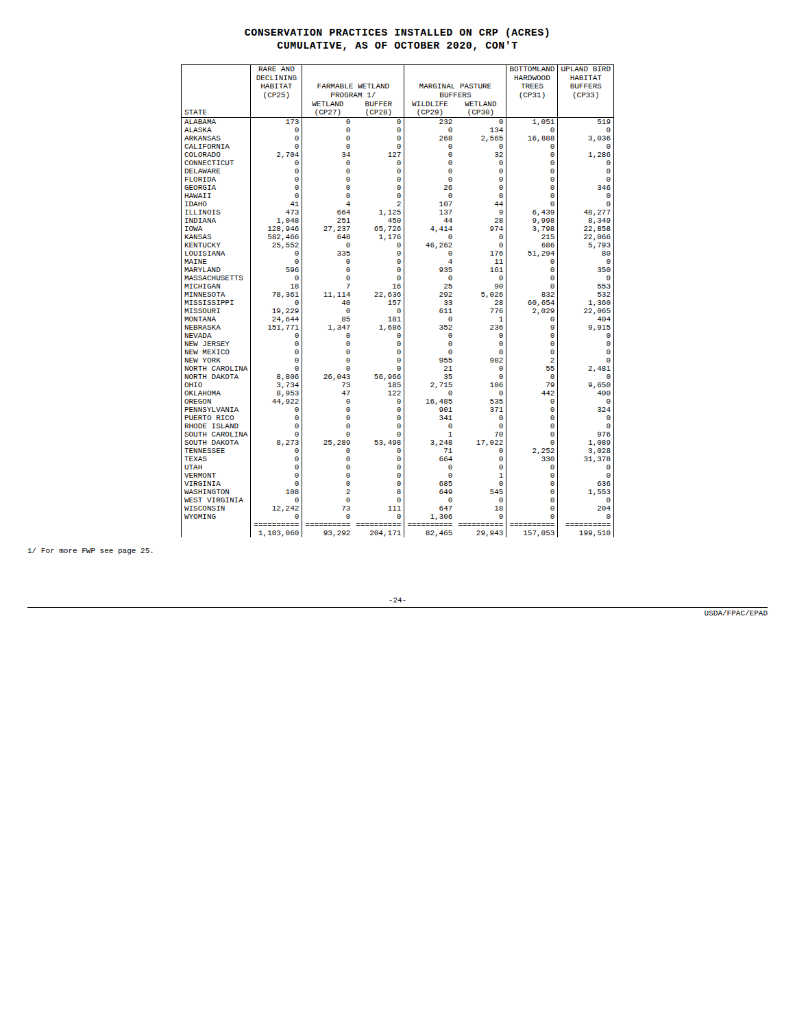CONSERVATION PRACTICES INSTALLED ON CRP (ACRES)
CUMULATIVE, AS OF OCTOBER 2020, CON'T
| | RARE AND DECLINING HABITAT (CP25) | FARMABLE WETLAND PROGRAM 1/ | MARGINAL PASTURE BUFFERS | BOTTOMLAND HARDWOOD TREES (CP31) | UPLAND BIRD HABITAT BUFFERS (CP33) |
| --- | --- | --- | --- | --- | --- |
| STATE | | WETLAND (CP27) | BUFFER (CP28) | WILDLIFE (CP29) | WETLAND (CP30) | | |
| ALABAMA | 173 | 0 | 0 | 232 | 0 | 1,051 | 519 |
| ALASKA | 0 | 0 | 0 | 0 | 134 | 0 | 0 |
| ARKANSAS | 0 | 0 | 0 | 268 | 2,565 | 16,888 | 3,036 |
| CALIFORNIA | 0 | 0 | 0 | 0 | 0 | 0 | 0 |
| COLORADO | 2,704 | 34 | 127 | 0 | 32 | 0 | 1,286 |
| CONNECTICUT | 0 | 0 | 0 | 0 | 0 | 0 | 0 |
| DELAWARE | 0 | 0 | 0 | 0 | 0 | 0 | 0 |
| FLORIDA | 0 | 0 | 0 | 0 | 0 | 0 | 0 |
| GEORGIA | 0 | 0 | 0 | 26 | 0 | 0 | 346 |
| HAWAII | 0 | 0 | 0 | 0 | 0 | 0 | 0 |
| IDAHO | 41 | 4 | 2 | 107 | 44 | 0 | 0 |
| ILLINOIS | 473 | 664 | 1,125 | 137 | 9 | 6,439 | 48,277 |
| INDIANA | 1,048 | 251 | 450 | 44 | 28 | 9,998 | 8,349 |
| IOWA | 128,946 | 27,237 | 65,726 | 4,414 | 974 | 3,798 | 22,858 |
| KANSAS | 582,466 | 648 | 1,176 | 0 | 0 | 215 | 22,066 |
| KENTUCKY | 25,552 | 0 | 0 | 46,262 | 0 | 686 | 5,793 |
| LOUISIANA | 0 | 335 | 0 | 0 | 176 | 51,294 | 80 |
| MAINE | 0 | 0 | 0 | 4 | 11 | 0 | 0 |
| MARYLAND | 596 | 0 | 0 | 935 | 161 | 0 | 350 |
| MASSACHUSETTS | 0 | 0 | 0 | 0 | 0 | 0 | 0 |
| MICHIGAN | 18 | 7 | 16 | 25 | 90 | 0 | 553 |
| MINNESOTA | 78,361 | 11,114 | 22,636 | 292 | 5,026 | 832 | 532 |
| MISSISSIPPI | 0 | 40 | 157 | 33 | 28 | 60,654 | 1,360 |
| MISSOURI | 19,229 | 0 | 0 | 611 | 776 | 2,029 | 22,065 |
| MONTANA | 24,644 | 85 | 181 | 0 | 1 | 0 | 404 |
| NEBRASKA | 151,771 | 1,347 | 1,686 | 352 | 236 | 9 | 9,915 |
| NEVADA | 0 | 0 | 0 | 0 | 0 | 0 | 0 |
| NEW JERSEY | 0 | 0 | 0 | 0 | 0 | 0 | 0 |
| NEW MEXICO | 0 | 0 | 0 | 0 | 0 | 0 | 0 |
| NEW YORK | 0 | 0 | 0 | 955 | 982 | 2 | 0 |
| NORTH CAROLINA | 0 | 0 | 0 | 21 | 0 | 55 | 2,481 |
| NORTH DAKOTA | 8,806 | 26,043 | 56,966 | 35 | 0 | 0 | 0 |
| OHIO | 3,734 | 73 | 185 | 2,715 | 106 | 79 | 9,650 |
| OKLAHOMA | 8,953 | 47 | 122 | 0 | 0 | 442 | 400 |
| OREGON | 44,922 | 0 | 0 | 16,485 | 535 | 0 | 0 |
| PENNSYLVANIA | 0 | 0 | 0 | 901 | 371 | 0 | 324 |
| PUERTO RICO | 0 | 0 | 0 | 341 | 0 | 0 | 0 |
| RHODE ISLAND | 0 | 0 | 0 | 0 | 0 | 0 | 0 |
| SOUTH CAROLINA | 0 | 0 | 0 | 1 | 70 | 0 | 976 |
| SOUTH DAKOTA | 8,273 | 25,289 | 53,498 | 3,248 | 17,022 | 0 | 1,089 |
| TENNESSEE | 0 | 0 | 0 | 71 | 0 | 2,252 | 3,028 |
| TEXAS | 0 | 0 | 0 | 664 | 0 | 330 | 31,378 |
| UTAH | 0 | 0 | 0 | 0 | 0 | 0 | 0 |
| VERMONT | 0 | 0 | 0 | 0 | 1 | 0 | 0 |
| VIRGINIA | 0 | 0 | 0 | 685 | 0 | 0 | 636 |
| WASHINGTON | 108 | 2 | 8 | 649 | 545 | 0 | 1,553 |
| WEST VIRGINIA | 0 | 0 | 0 | 0 | 0 | 0 | 0 |
| WISCONSIN | 12,242 | 73 | 111 | 647 | 18 | 0 | 204 |
| WYOMING | 0 | 0 | 0 | 1,306 | 0 | 0 | 0 |
| | ========== | ========== | ========== | ========== | ========== | ========== | ========== |
| | 1,103,060 | 93,292 | 204,171 | 82,465 | 29,943 | 157,053 | 199,510 |
1/ For more FWP see page 25.
-24-
USDA/FPAC/EPAD